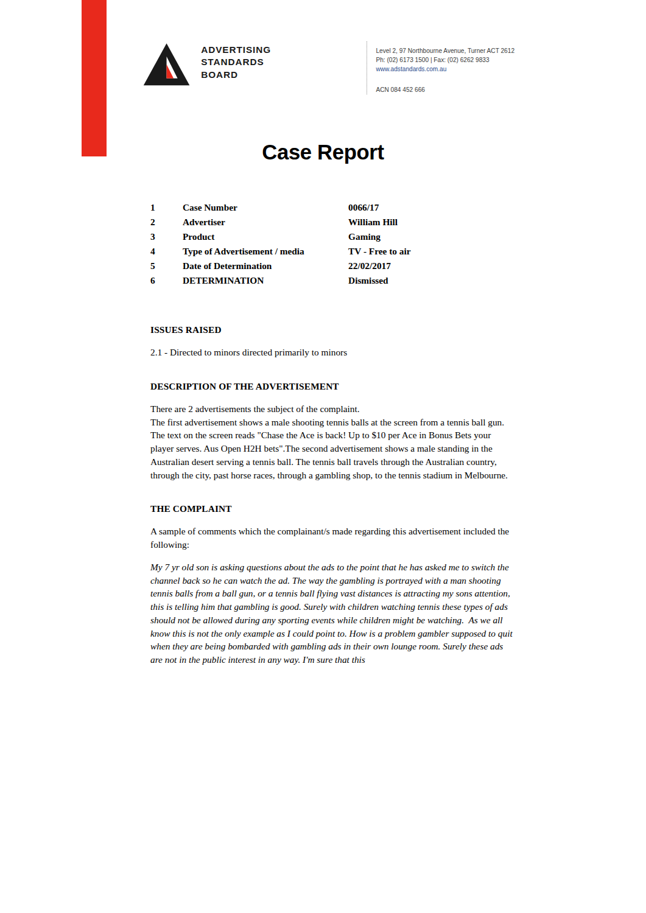ADVERTISING
STANDARDS
BOARD
Level 2, 97 Northbourne Avenue, Turner ACT 2612
Ph: (02) 6173 1500 | Fax: (02) 6262 9833
www.adstandards.com.au ACN 084 452 666
Case Report
| 1 | Case Number | 0066/17 |
| 2 | Advertiser | William Hill |
| 3 | Product | Gaming |
| 4 | Type of Advertisement / media | TV - Free to air |
| 5 | Date of Determination | 22/02/2017 |
| 6 | DETERMINATION | Dismissed |
ISSUES RAISED
2.1 - Directed to minors directed primarily to minors
DESCRIPTION OF THE ADVERTISEMENT
There are 2 advertisements the subject of the complaint.
The first advertisement shows a male shooting tennis balls at the screen from a tennis ball gun. The text on the screen reads "Chase the Ace is back! Up to $10 per Ace in Bonus Bets your player serves. Aus Open H2H bets".The second advertisement shows a male standing in the Australian desert serving a tennis ball. The tennis ball travels through the Australian country, through the city, past horse races, through a gambling shop, to the tennis stadium in Melbourne.
THE COMPLAINT
A sample of comments which the complainant/s made regarding this advertisement included the following:
My 7 yr old son is asking questions about the ads to the point that he has asked me to switch the channel back so he can watch the ad. The way the gambling is portrayed with a man shooting tennis balls from a ball gun, or a tennis ball flying vast distances is attracting my sons attention, this is telling him that gambling is good. Surely with children watching tennis these types of ads should not be allowed during any sporting events while children might be watching. As we all know this is not the only example as I could point to. How is a problem gambler supposed to quit when they are being bombarded with gambling ads in their own lounge room. Surely these ads are not in the public interest in any way. I'm sure that this